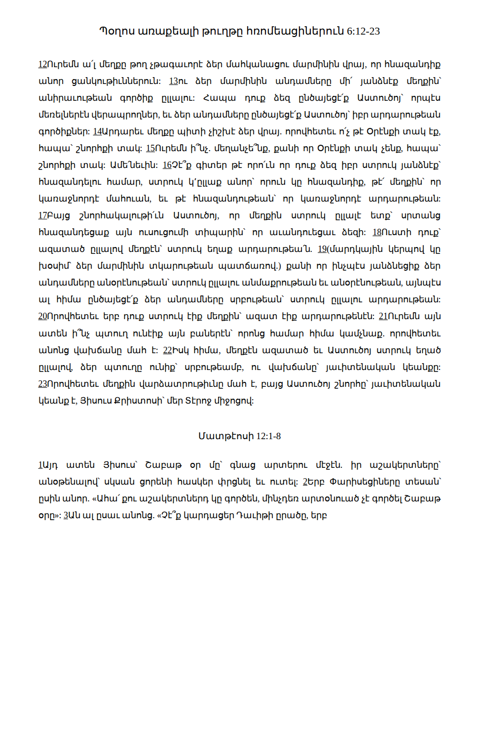Պօղոս առաքեալի թուղթը հռոմեացիներուն 6:12-23
12 Ուրեմն ա՛լ մեղքը թող չթագաւորէ ձեր մահկանացու մարմինին վրայ, որ հնազանդիք անոր ցանկութիւններուն: 13ու ձեր մարմինին անդամները մի՛ յանձնէք մեղքին՝ անիրաւութեան գործիք ըլլալու: Հապա դուք ձեզ ընծայեցէ՛ք Աստուծոյ՝ որպէս մեռելներէն վերապրողներ, եւ ձեր անդամները ընծայեցէ՛ք Աստուծոյ՝ իբր արդարութեան գործիքներ: 14 Արդարեւ մեղքը պիտի չիշխէ ձեր վրայ. որովհետեւ ո՛չ թէ Օրէնքի տակ էք, հապա՝ շնորհքի տակ: 15 Ուրեմն ի՞նչ. մեղանչե՞նք, քանի որ Օրէնքի տակ չենք, հապա՝ շնորհքի տակ: Ամե՛նեւին: 16 Չէ՞ք գիտեր թէ որո՛ւն որ դուք ձեզ իբր ստրուկ յանձնէք՝ հնազանդելու համար, ստրուկ կ՚ըլլաք անոր՝ որուն կը հնազանդիք, թէ՛ մեղքին՝ որ կառաջնորդէ մահուան, եւ թէ հնազանդութեան՝ որ կառաջնորդէ արդարութեան: 17 Բայց շնորհակալութի՛ւն Աստուծոյ, որ մեղքին ստրուկ ըլլալէ ետք՝ սրտանց հնազանդեցաք այն ուսուցումի տիպարին՝ որ աւանդուեցաւ ձեզի: 18 Ուստի դուք՝ ազատած ըլլալով մեղքէն՝ ստրուկ եղաք արդարութեա՛ն. 19(մարդկային կերպով կը խօսիմ՝ ձեր մարմինին տկարութեան պատճառով.) քանի որ ինչպէս յանձնեցիք ձեր անդամները անօրէնութեան՝ ստրուկ ըլլալու անմաքրութեան եւ անօրէնութեան, այնպէս ալ հիմա ընծայեցէ՛ք ձեր անդամները սրբութեան՝ ստրուկ ըլլալու արդարութեան: 20 Որովհետեւ երբ դուք ստրուկ էիք մեղքին՝ ազատ էիք արդարութենէն: 21 Ուրեմն այն ատեն ի՞նչ պտուղ ունէիք այն բաներէն՝ որոնց համար հիմա կամչնաք. որովհետեւ անոնց վախճանը մահ է: 22 Իսկ հիմա, մեղքէն ազատած եւ Աստուծոյ ստրուկ եղած ըլլալով, ձեր պտուղը ունիք՝ սրբութեամբ, ու վախճանը՝ յաւիտենական կեանքը: 23 Որովհետեւ մեղքին վարձատրութիւնը մահ է, բայց Աստուծոյ շնորհը՝ յաւիտենական կեանք է, Յիսուս Քրիստոսի՝ մեր Տէրոջ միջոցով:
Մատթէոսի 12:1-8
1 Այդ ատեն Յիսուս՝ Շաբաթ օր մը՝ գնաց արտերու մէջէն. իր աշակերտները՝ անօթենալով՝ սկսան ցորենի հասկեր փրցնել եւ ուտել: 2 Երբ Փարիսեցիները տեսան՝ ըսին անոր. «Ահա՛ քու աշակերտներդ կը գործեն, մինչդեռ արտօնուած չէ գործել Շաբաթ օրը»: 3 Ան ալ ըսաւ անոնց. «Չէ՞ք կարդացեր Դաւիթի ըրածը, երբ